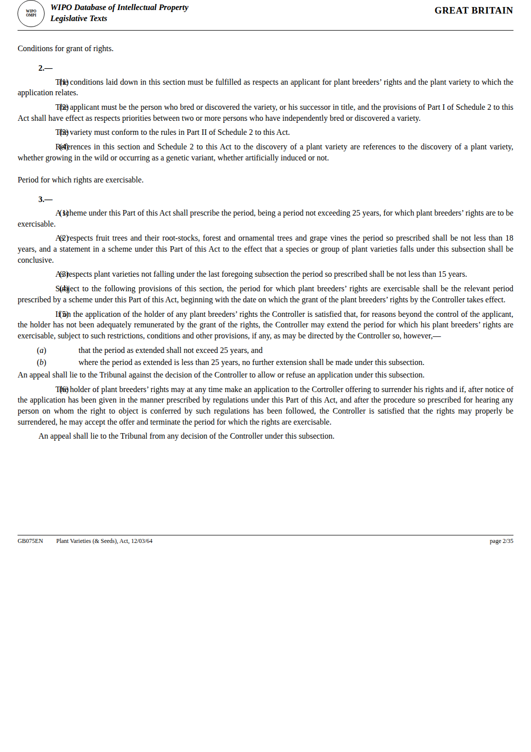WIPO OMPI
WIPO Database of Intellectual Property
Legislative Texts
GREAT BRITAIN
Conditions for grant of rights.
2.—
(1) The conditions laid down in this section must be fulfilled as respects an applicant for plant breeders’ rights and the plant variety to which the application relates.
(2) The applicant must be the person who bred or discovered the variety, or his successor in title, and the provisions of Part I of Schedule 2 to this Act shall have effect as respects priorities between two or more persons who have independently bred or discovered a variety.
(3) The variety must conform to the rules in Part II of Schedule 2 to this Act.
(4) References in this section and Schedule 2 to this Act to the discovery of a plant variety are references to the discovery of a plant variety, whether growing in the wild or occurring as a genetic variant, whether artificially induced or not.
Period for which rights are exercisable.
3.—
(1) A scheme under this Part of this Act shall prescribe the period, being a period not exceeding 25 years, for which plant breeders’ rights are to be exercisable.
(2) As respects fruit trees and their root-stocks, forest and ornamental trees and grape vines the period so prescribed shall be not less than 18 years, and a statement in a scheme under this Part of this Act to the effect that a species or group of plant varieties falls under this subsection shall be conclusive.
(3) As respects plant varieties not falling under the last foregoing subsection the period so prescribed shall be not less than 15 years.
(4) Subject to the following provisions of this section, the period for which plant breeders’ rights are exercisable shall be the relevant period prescribed by a scheme under this Part of this Act, beginning with the date on which the grant of the plant breeders’ rights by the Controller takes effect.
(5) If on the application of the holder of any plant breeders’ rights the Controller is satisfied that, for reasons beyond the control of the applicant, the holder has not been adequately remunerated by the grant of the rights, the Controller may extend the period for which his plant breeders’ rights are exercisable, subject to such restrictions, conditions and other provisions, if any, as may be directed by the Controller so, however,—
(a) that the period as extended shall not exceed 25 years, and
(b) where the period as extended is less than 25 years, no further extension shall be made under this subsection.
An appeal shall lie to the Tribunal against the decision of the Controller to allow or refuse an application under this subsection.
(6) The holder of plant breeders’ rights may at any time make an application to the Cortroller offering to surrender his rights and if, after notice of the application has been given in the manner prescribed by regulations under this Part of this Act, and after the procedure so prescribed for hearing any person on whom the right to object is conferred by such regulations has been followed, the Controller is satisfied that the rights may properly be surrendered, he may accept the offer and terminate the period for which the rights are exercisable.
An appeal shall lie to the Tribunal from any decision of the Controller under this subsection.
GB075EN Plant Varieties (& Seeds), Act, 12/03/64
page 2/35